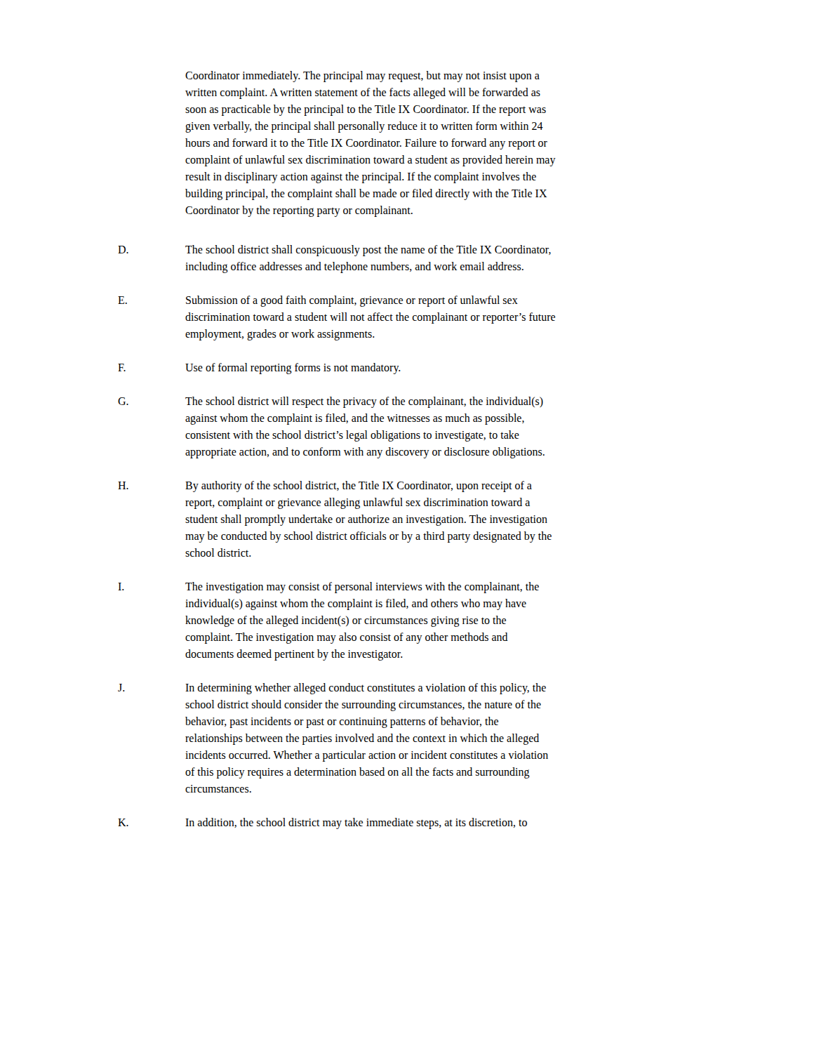Coordinator immediately. The principal may request, but may not insist upon a written complaint. A written statement of the facts alleged will be forwarded as soon as practicable by the principal to the Title IX Coordinator. If the report was given verbally, the principal shall personally reduce it to written form within 24 hours and forward it to the Title IX Coordinator. Failure to forward any report or complaint of unlawful sex discrimination toward a student as provided herein may result in disciplinary action against the principal. If the complaint involves the building principal, the complaint shall be made or filed directly with the Title IX Coordinator by the reporting party or complainant.
D. The school district shall conspicuously post the name of the Title IX Coordinator, including office addresses and telephone numbers, and work email address.
E. Submission of a good faith complaint, grievance or report of unlawful sex discrimination toward a student will not affect the complainant or reporter’s future employment, grades or work assignments.
F. Use of formal reporting forms is not mandatory.
G. The school district will respect the privacy of the complainant, the individual(s) against whom the complaint is filed, and the witnesses as much as possible, consistent with the school district’s legal obligations to investigate, to take appropriate action, and to conform with any discovery or disclosure obligations.
H. By authority of the school district, the Title IX Coordinator, upon receipt of a report, complaint or grievance alleging unlawful sex discrimination toward a student shall promptly undertake or authorize an investigation. The investigation may be conducted by school district officials or by a third party designated by the school district.
I. The investigation may consist of personal interviews with the complainant, the individual(s) against whom the complaint is filed, and others who may have knowledge of the alleged incident(s) or circumstances giving rise to the complaint. The investigation may also consist of any other methods and documents deemed pertinent by the investigator.
J. In determining whether alleged conduct constitutes a violation of this policy, the school district should consider the surrounding circumstances, the nature of the behavior, past incidents or past or continuing patterns of behavior, the relationships between the parties involved and the context in which the alleged incidents occurred. Whether a particular action or incident constitutes a violation of this policy requires a determination based on all the facts and surrounding circumstances.
K. In addition, the school district may take immediate steps, at its discretion, to